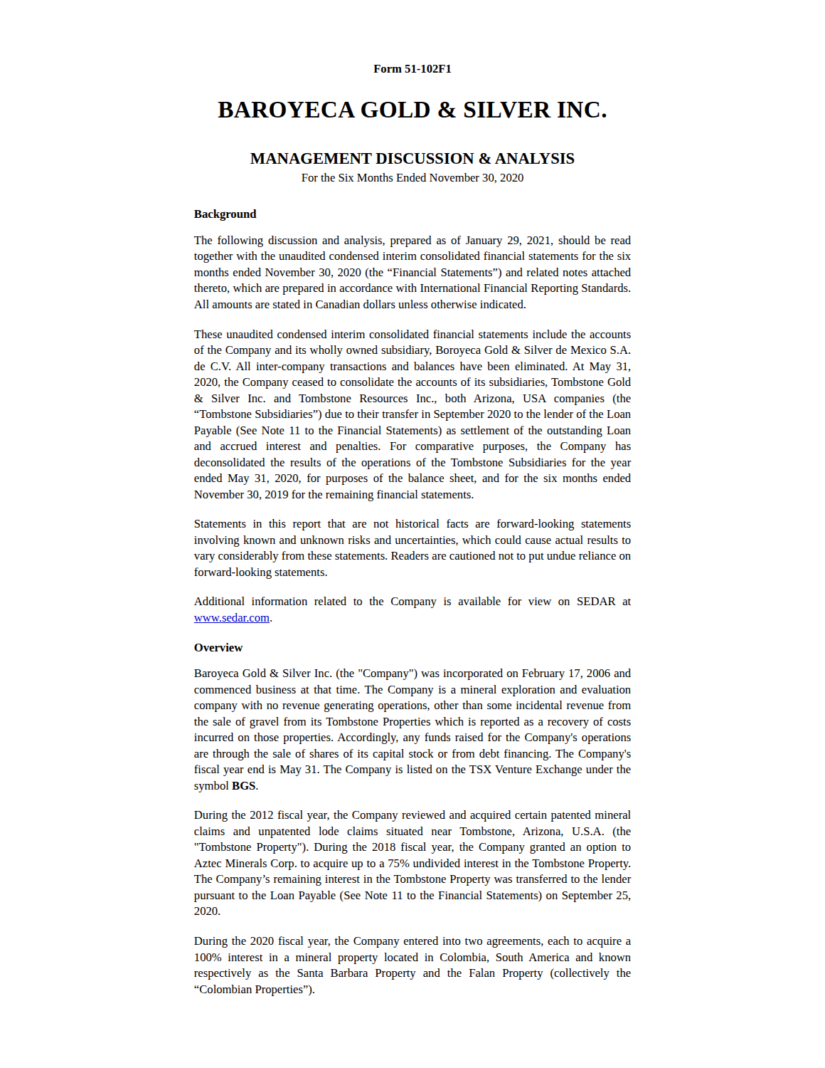Form 51-102F1
BAROYECA GOLD & SILVER INC.
MANAGEMENT DISCUSSION & ANALYSIS
For the Six Months Ended November 30, 2020
Background
The following discussion and analysis, prepared as of January 29, 2021, should be read together with the unaudited condensed interim consolidated financial statements for the six months ended November 30, 2020 (the “Financial Statements”) and related notes attached thereto, which are prepared in accordance with International Financial Reporting Standards. All amounts are stated in Canadian dollars unless otherwise indicated.
These unaudited condensed interim consolidated financial statements include the accounts of the Company and its wholly owned subsidiary, Boroyeca Gold & Silver de Mexico S.A. de C.V. All inter-company transactions and balances have been eliminated. At May 31, 2020, the Company ceased to consolidate the accounts of its subsidiaries, Tombstone Gold & Silver Inc. and Tombstone Resources Inc., both Arizona, USA companies (the “Tombstone Subsidiaries”) due to their transfer in September 2020 to the lender of the Loan Payable (See Note 11 to the Financial Statements) as settlement of the outstanding Loan and accrued interest and penalties. For comparative purposes, the Company has deconsolidated the results of the operations of the Tombstone Subsidiaries for the year ended May 31, 2020, for purposes of the balance sheet, and for the six months ended November 30, 2019 for the remaining financial statements.
Statements in this report that are not historical facts are forward-looking statements involving known and unknown risks and uncertainties, which could cause actual results to vary considerably from these statements. Readers are cautioned not to put undue reliance on forward-looking statements.
Additional information related to the Company is available for view on SEDAR at www.sedar.com.
Overview
Baroyeca Gold & Silver Inc. (the "Company") was incorporated on February 17, 2006 and commenced business at that time. The Company is a mineral exploration and evaluation company with no revenue generating operations, other than some incidental revenue from the sale of gravel from its Tombstone Properties which is reported as a recovery of costs incurred on those properties. Accordingly, any funds raised for the Company's operations are through the sale of shares of its capital stock or from debt financing. The Company's fiscal year end is May 31. The Company is listed on the TSX Venture Exchange under the symbol BGS.
During the 2012 fiscal year, the Company reviewed and acquired certain patented mineral claims and unpatented lode claims situated near Tombstone, Arizona, U.S.A. (the "Tombstone Property"). During the 2018 fiscal year, the Company granted an option to Aztec Minerals Corp. to acquire up to a 75% undivided interest in the Tombstone Property. The Company’s remaining interest in the Tombstone Property was transferred to the lender pursuant to the Loan Payable (See Note 11 to the Financial Statements) on September 25, 2020.
During the 2020 fiscal year, the Company entered into two agreements, each to acquire a 100% interest in a mineral property located in Colombia, South America and known respectively as the Santa Barbara Property and the Falan Property (collectively the “Colombian Properties”).